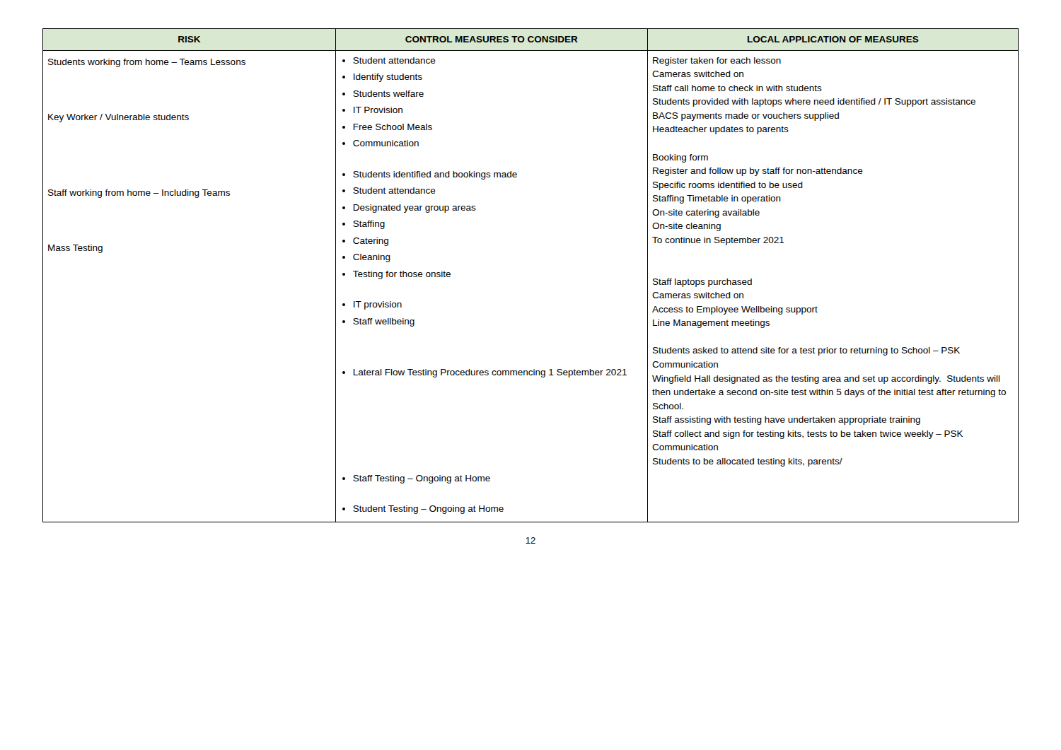| RISK | CONTROL MEASURES TO CONSIDER | LOCAL APPLICATION OF MEASURES |
| --- | --- | --- |
| Students working from home – Teams Lessons Key Worker / Vulnerable students Staff working from home – Including Teams Mass Testing | Student attendance Identify students Students welfare IT Provision Free School Meals Communication Students identified and bookings made Student attendance Designated year group areas Staffing Catering Cleaning Testing for those onsite IT provision Staff wellbeing Lateral Flow Testing Procedures commencing 1 September 2021 Staff Testing – Ongoing at Home Student Testing – Ongoing at Home | Register taken for each lesson Cameras switched on Staff call home to check in with students Students provided with laptops where need identified / IT Support assistance BACS payments made or vouchers supplied Headteacher updates to parents Booking form Register and follow up by staff for non-attendance Specific rooms identified to be used Staffing Timetable in operation On-site catering available On-site cleaning To continue in September 2021 Staff laptops purchased Cameras switched on Access to Employee Wellbeing support Line Management meetings Students asked to attend site for a test prior to returning to School – PSK Communication Wingfield Hall designated as the testing area and set up accordingly. Students will then undertake a second on-site test within 5 days of the initial test after returning to School. Staff assisting with testing have undertaken appropriate training Staff collect and sign for testing kits, tests to be taken twice weekly – PSK Communication Students to be allocated testing kits, parents/ |
12